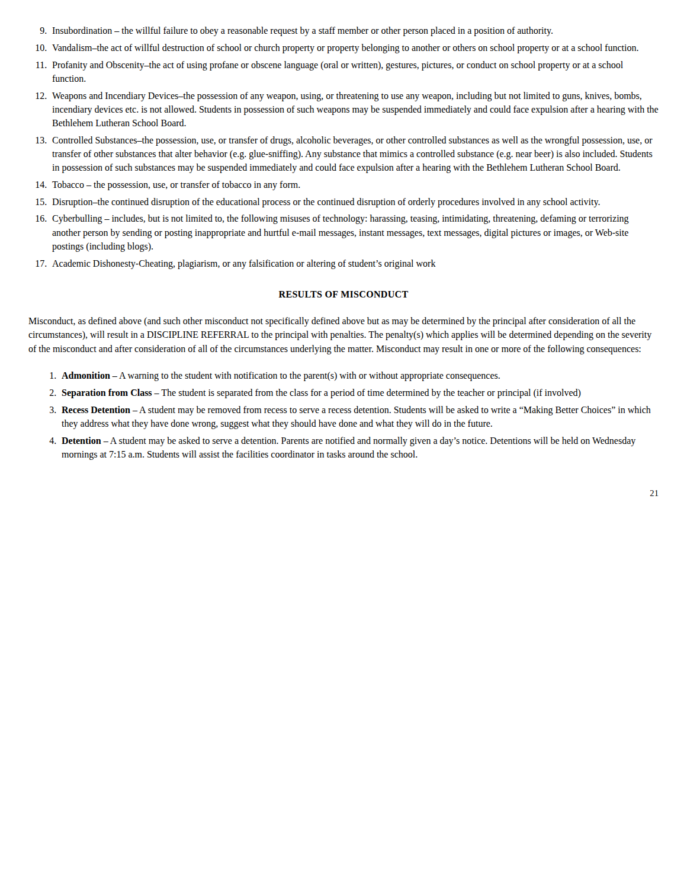Insubordination – the willful failure to obey a reasonable request by a staff member or other person placed in a position of authority.
Vandalism–the act of willful destruction of school or church property or property belonging to another or others on school property or at a school function.
Profanity and Obscenity–the act of using profane or obscene language (oral or written), gestures, pictures, or conduct on school property or at a school function.
Weapons and Incendiary Devices–the possession of any weapon, using, or threatening to use any weapon, including but not limited to guns, knives, bombs, incendiary devices etc. is not allowed. Students in possession of such weapons may be suspended immediately and could face expulsion after a hearing with the Bethlehem Lutheran School Board.
Controlled Substances–the possession, use, or transfer of drugs, alcoholic beverages, or other controlled substances as well as the wrongful possession, use, or transfer of other substances that alter behavior (e.g. glue-sniffing). Any substance that mimics a controlled substance (e.g. near beer) is also included. Students in possession of such substances may be suspended immediately and could face expulsion after a hearing with the Bethlehem Lutheran School Board.
Tobacco – the possession, use, or transfer of tobacco in any form.
Disruption–the continued disruption of the educational process or the continued disruption of orderly procedures involved in any school activity.
Cyberbulling – includes, but is not limited to, the following misuses of technology: harassing, teasing, intimidating, threatening, defaming or terrorizing another person by sending or posting inappropriate and hurtful e-mail messages, instant messages, text messages, digital pictures or images, or Web-site postings (including blogs).
Academic Dishonesty-Cheating, plagiarism, or any falsification or altering of student’s original work
RESULTS OF MISCONDUCT
Misconduct, as defined above (and such other misconduct not specifically defined above but as may be determined by the principal after consideration of all the circumstances), will result in a DISCIPLINE REFERRAL to the principal with penalties. The penalty(s) which applies will be determined depending on the severity of the misconduct and after consideration of all of the circumstances underlying the matter. Misconduct may result in one or more of the following consequences:
Admonition – A warning to the student with notification to the parent(s) with or without appropriate consequences.
Separation from Class – The student is separated from the class for a period of time determined by the teacher or principal (if involved)
Recess Detention – A student may be removed from recess to serve a recess detention. Students will be asked to write a “Making Better Choices” in which they address what they have done wrong, suggest what they should have done and what they will do in the future.
Detention – A student may be asked to serve a detention. Parents are notified and normally given a day’s notice. Detentions will be held on Wednesday mornings at 7:15 a.m. Students will assist the facilities coordinator in tasks around the school.
21